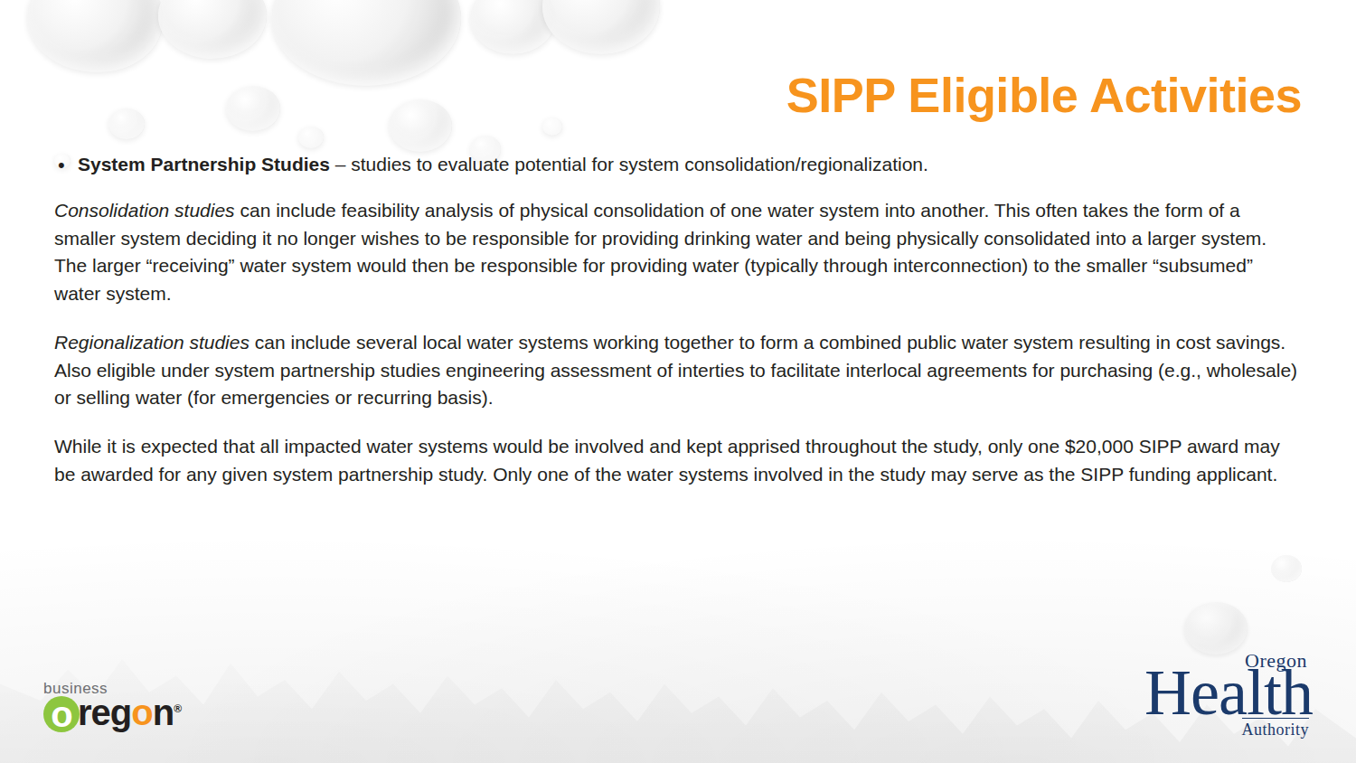SIPP Eligible Activities
System Partnership Studies – studies to evaluate potential for system consolidation/regionalization.
Consolidation studies can include feasibility analysis of physical consolidation of one water system into another. This often takes the form of a smaller system deciding it no longer wishes to be responsible for providing drinking water and being physically consolidated into a larger system. The larger “receiving” water system would then be responsible for providing water (typically through interconnection) to the smaller “subsumed” water system.
Regionalization studies can include several local water systems working together to form a combined public water system resulting in cost savings. Also eligible under system partnership studies engineering assessment of interties to facilitate interlocal agreements for purchasing (e.g., wholesale) or selling water (for emergencies or recurring basis).
While it is expected that all impacted water systems would be involved and kept apprised throughout the study, only one $20,000 SIPP award may be awarded for any given system partnership study. Only one of the water systems involved in the study may serve as the SIPP funding applicant.
business
oregon®
Oregon
Health
Authority